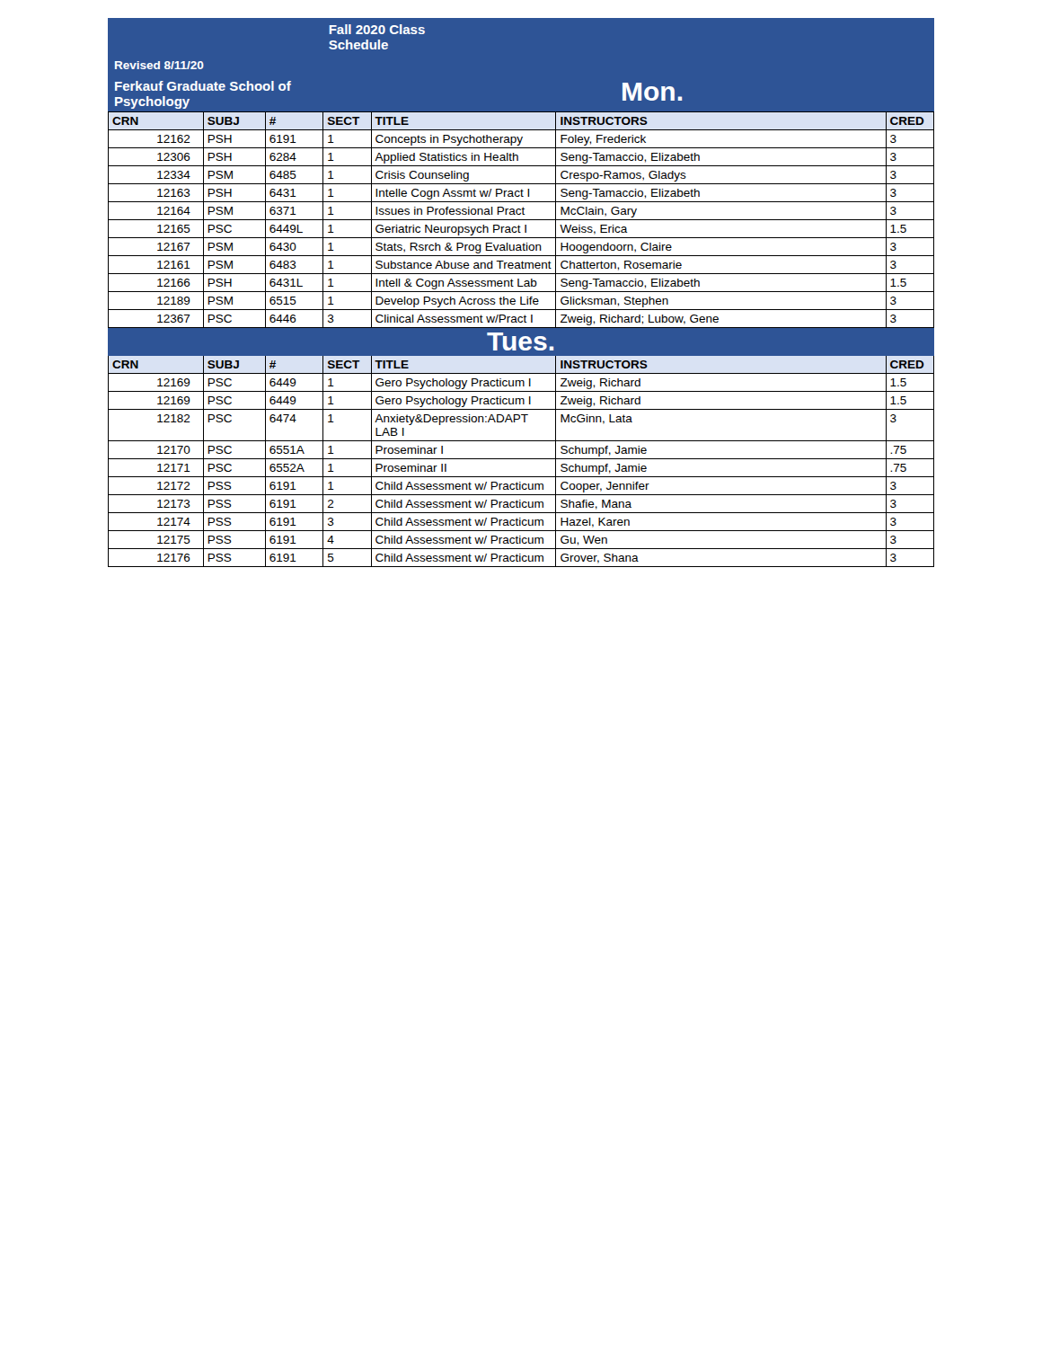| | Fall 2020 Class Schedule | |
| Revised 8/11/20 | | |
| Ferkauf Graduate School of Psychology | Mon. |
| CRN | SUBJ | # | SECT | TITLE | INSTRUCTORS | CRED |
| 12162 | PSH | 6191 | 1 | Concepts in Psychotherapy | Foley, Frederick | 3 |
| 12306 | PSH | 6284 | 1 | Applied Statistics in Health | Seng-Tamaccio, Elizabeth | 3 |
| 12334 | PSM | 6485 | 1 | Crisis Counseling | Crespo-Ramos, Gladys | 3 |
| 12163 | PSH | 6431 | 1 | Intelle Cogn Assmt w/ Pract I | Seng-Tamaccio, Elizabeth | 3 |
| 12164 | PSM | 6371 | 1 | Issues in Professional Pract | McClain, Gary | 3 |
| 12165 | PSC | 6449L | 1 | Geriatric Neuropsych Pract I | Weiss, Erica | 1.5 |
| 12167 | PSM | 6430 | 1 | Stats, Rsrch & Prog Evaluation | Hoogendoorn, Claire | 3 |
| 12161 | PSM | 6483 | 1 | Substance Abuse and Treatment | Chatterton, Rosemarie | 3 |
| 12166 | PSH | 6431L | 1 | Intell & Cogn Assessment Lab | Seng-Tamaccio, Elizabeth | 1.5 |
| 12189 | PSM | 6515 | 1 | Develop Psych Across the Life | Glicksman, Stephen | 3 |
| 12367 | PSC | 6446 | 3 | Clinical Assessment w/Pract I | Zweig, Richard; Lubow, Gene | 3 |
| Tues. |
| CRN | SUBJ | # | SECT | TITLE | INSTRUCTORS | CRED |
| 12169 | PSC | 6449 | 1 | Gero Psychology Practicum I | Zweig, Richard | 1.5 |
| 12169 | PSC | 6449 | 1 | Gero Psychology Practicum I | Zweig, Richard | 1.5 |
| 12182 | PSC | 6474 | 1 | Anxiety&Depression:ADAPT LAB I | McGinn, Lata | 3 |
| 12170 | PSC | 6551A | 1 | Proseminar I | Schumpf, Jamie | .75 |
| 12171 | PSC | 6552A | 1 | Proseminar II | Schumpf, Jamie | .75 |
| 12172 | PSS | 6191 | 1 | Child Assessment w/ Practicum | Cooper, Jennifer | 3 |
| 12173 | PSS | 6191 | 2 | Child Assessment w/ Practicum | Shafie, Mana | 3 |
| 12174 | PSS | 6191 | 3 | Child Assessment w/ Practicum | Hazel, Karen | 3 |
| 12175 | PSS | 6191 | 4 | Child Assessment w/ Practicum | Gu, Wen | 3 |
| 12176 | PSS | 6191 | 5 | Child Assessment w/ Practicum | Grover, Shana | 3 |